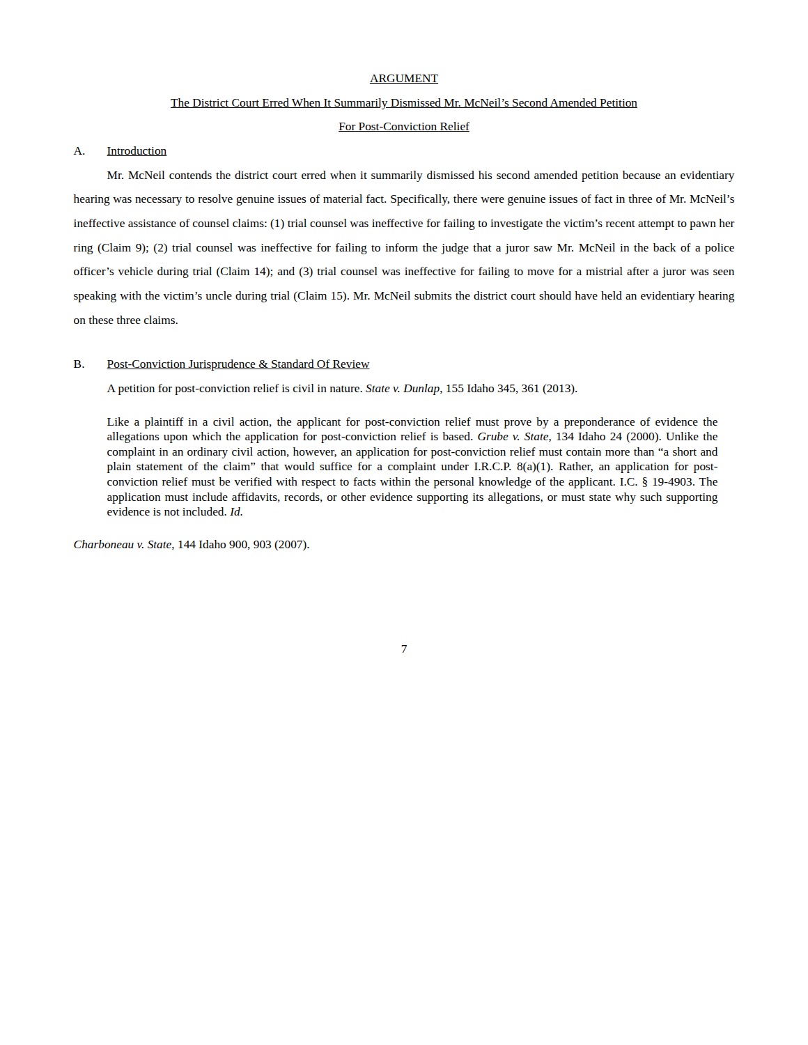ARGUMENT
The District Court Erred When It Summarily Dismissed Mr. McNeil’s Second Amended Petition
For Post-Conviction Relief
A. Introduction
Mr. McNeil contends the district court erred when it summarily dismissed his second amended petition because an evidentiary hearing was necessary to resolve genuine issues of material fact. Specifically, there were genuine issues of fact in three of Mr. McNeil’s ineffective assistance of counsel claims: (1) trial counsel was ineffective for failing to investigate the victim’s recent attempt to pawn her ring (Claim 9); (2) trial counsel was ineffective for failing to inform the judge that a juror saw Mr. McNeil in the back of a police officer’s vehicle during trial (Claim 14); and (3) trial counsel was ineffective for failing to move for a mistrial after a juror was seen speaking with the victim’s uncle during trial (Claim 15). Mr. McNeil submits the district court should have held an evidentiary hearing on these three claims.
B. Post-Conviction Jurisprudence & Standard Of Review
A petition for post-conviction relief is civil in nature. State v. Dunlap, 155 Idaho 345, 361 (2013).
Like a plaintiff in a civil action, the applicant for post-conviction relief must prove by a preponderance of evidence the allegations upon which the application for post-conviction relief is based. Grube v. State, 134 Idaho 24 (2000). Unlike the complaint in an ordinary civil action, however, an application for post-conviction relief must contain more than “a short and plain statement of the claim” that would suffice for a complaint under I.R.C.P. 8(a)(1). Rather, an application for post-conviction relief must be verified with respect to facts within the personal knowledge of the applicant. I.C. § 19-4903. The application must include affidavits, records, or other evidence supporting its allegations, or must state why such supporting evidence is not included. Id.
Charboneau v. State, 144 Idaho 900, 903 (2007).
7